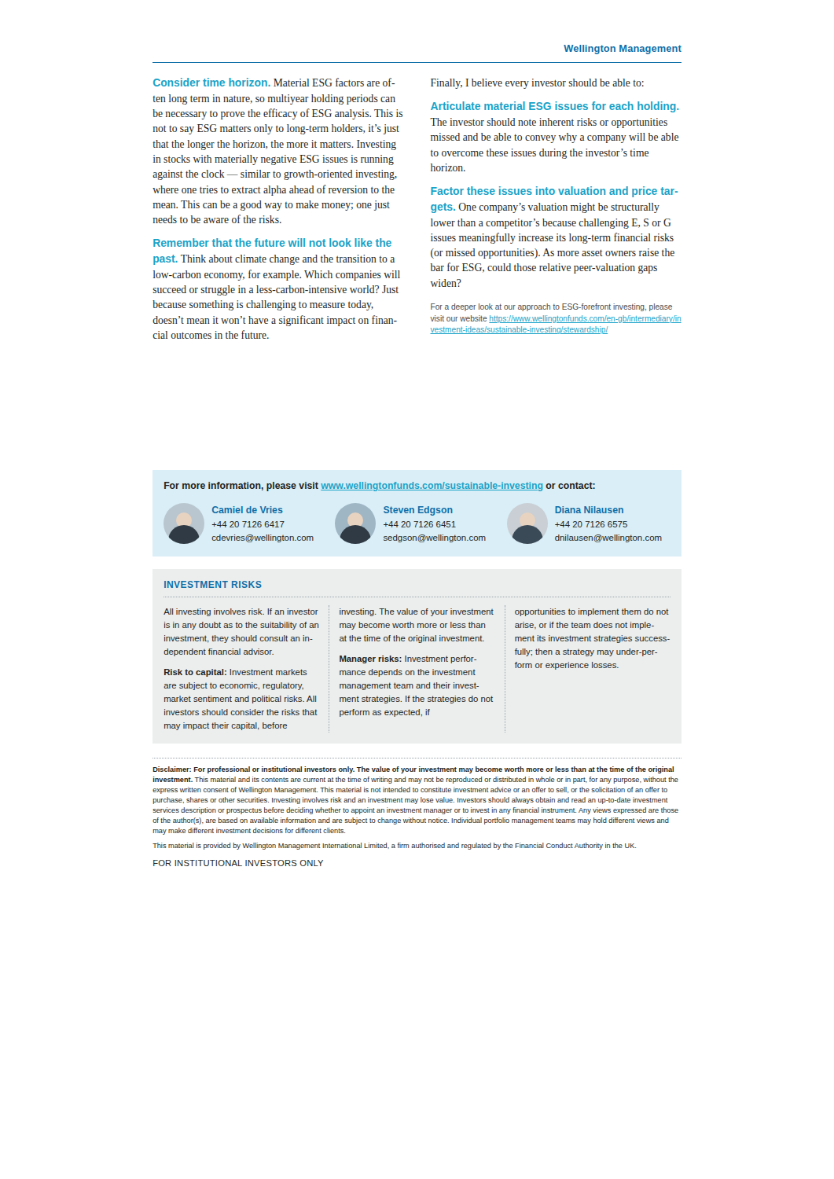Wellington Management
Consider time horizon. Material ESG factors are often long term in nature, so multiyear holding periods can be necessary to prove the efficacy of ESG analysis. This is not to say ESG matters only to long-term holders, it’s just that the longer the horizon, the more it matters. Investing in stocks with materially negative ESG issues is running against the clock — similar to growth-oriented investing, where one tries to extract alpha ahead of reversion to the mean. This can be a good way to make money; one just needs to be aware of the risks.
Remember that the future will not look like the past. Think about climate change and the transition to a low-carbon economy, for example. Which companies will succeed or struggle in a less-carbon-intensive world? Just because something is challenging to measure today, doesn’t mean it won’t have a significant impact on financial outcomes in the future.
Finally, I believe every investor should be able to:
Articulate material ESG issues for each holding. The investor should note inherent risks or opportunities missed and be able to convey why a company will be able to overcome these issues during the investor’s time horizon.
Factor these issues into valuation and price targets. One company’s valuation might be structurally lower than a competitor’s because challenging E, S or G issues meaningfully increase its long-term financial risks (or missed opportunities). As more asset owners raise the bar for ESG, could those relative peer-valuation gaps widen?
For a deeper look at our approach to ESG-forefront investing, please visit our website https://www.wellingtonfunds.com/en-gb/intermediary/investment-ideas/sustainable-investing/stewardship/
For more information, please visit www.wellingtonfunds.com/sustainable-investing or contact:
Camiel de Vries
+44 20 7126 6417
cdevries@wellington.com
Steven Edgson
+44 20 7126 6451
sedgson@wellington.com
Diana Nilausen
+44 20 7126 6575
dnilausen@wellington.com
INVESTMENT RISKS
All investing involves risk. If an investor is in any doubt as to the suitability of an investment, they should consult an independent financial advisor.
Risk to capital: Investment markets are subject to economic, regulatory, market sentiment and political risks. All investors should consider the risks that may impact their capital, before
investing. The value of your investment may become worth more or less than at the time of the original investment.
Manager risks: Investment performance depends on the investment management team and their investment strategies. If the strategies do not perform as expected, if
opportunities to implement them do not arise, or if the team does not implement its investment strategies successfully; then a strategy may under-perform or experience losses.
Disclaimer: For professional or institutional investors only. The value of your investment may become worth more or less than at the time of the original investment. This material and its contents are current at the time of writing and may not be reproduced or distributed in whole or in part, for any purpose, without the express written consent of Wellington Management. This material is not intended to constitute investment advice or an offer to sell, or the solicitation of an offer to purchase, shares or other securities. Investing involves risk and an investment may lose value. Investors should always obtain and read an up-to-date investment services description or prospectus before deciding whether to appoint an investment manager or to invest in any financial instrument. Any views expressed are those of the author(s), are based on available information and are subject to change without notice. Individual portfolio management teams may hold different views and may make different investment decisions for different clients.
This material is provided by Wellington Management International Limited, a firm authorised and regulated by the Financial Conduct Authority in the UK.
FOR INSTITUTIONAL INVESTORS ONLY